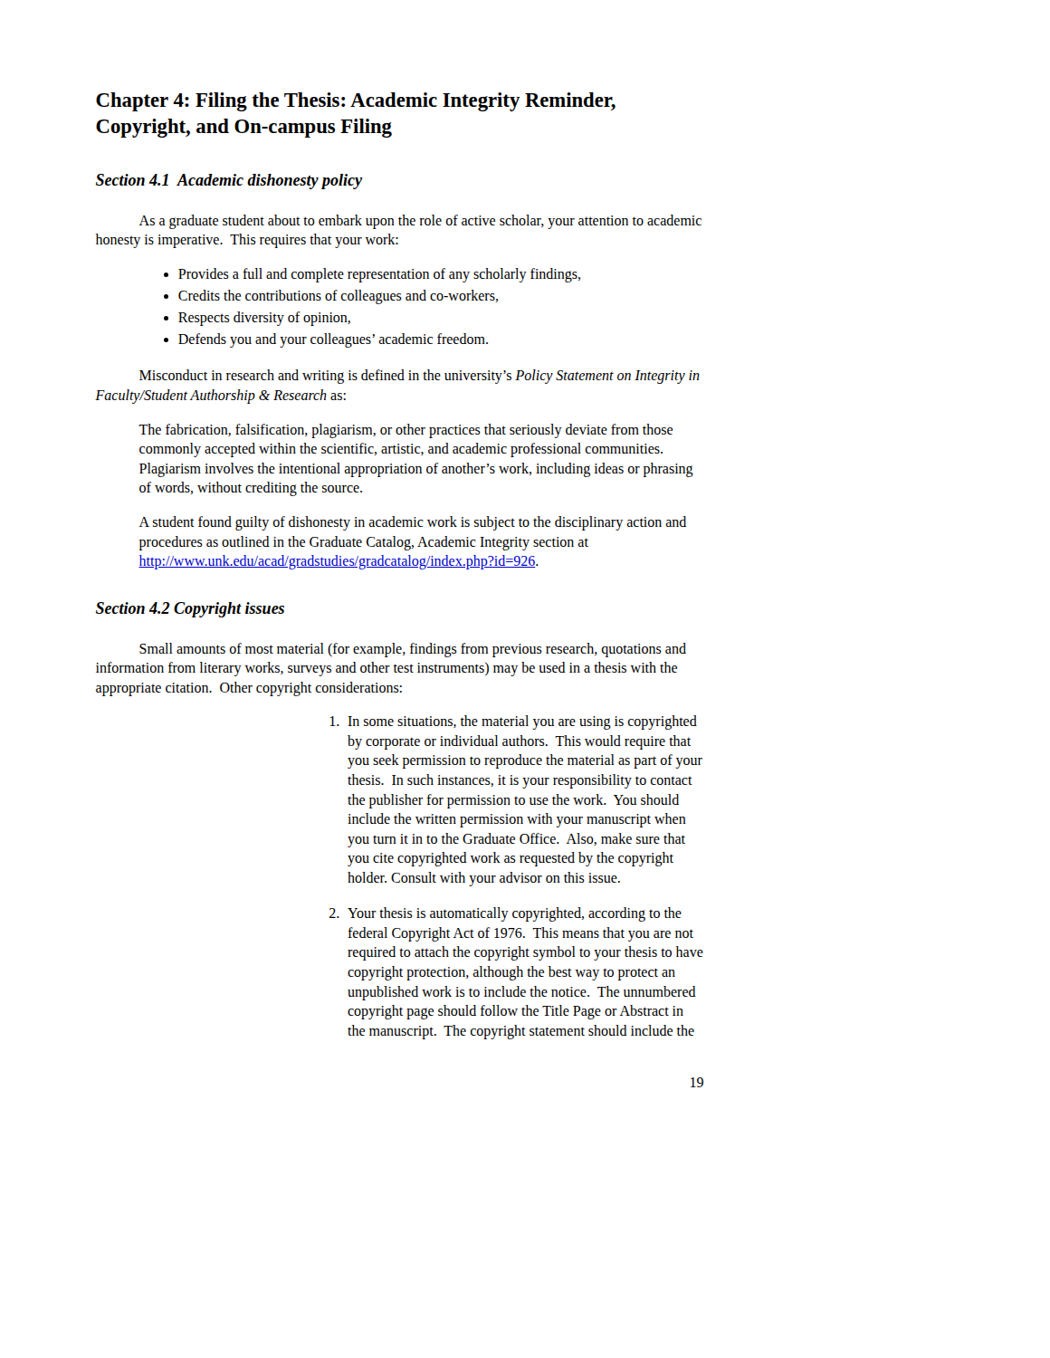Chapter 4: Filing the Thesis: Academic Integrity Reminder, Copyright, and On-campus Filing
Section 4.1 Academic dishonesty policy
As a graduate student about to embark upon the role of active scholar, your attention to academic honesty is imperative. This requires that your work:
Provides a full and complete representation of any scholarly findings,
Credits the contributions of colleagues and co-workers,
Respects diversity of opinion,
Defends you and your colleagues’ academic freedom.
Misconduct in research and writing is defined in the university’s Policy Statement on Integrity in Faculty/Student Authorship & Research as:
The fabrication, falsification, plagiarism, or other practices that seriously deviate from those commonly accepted within the scientific, artistic, and academic professional communities. Plagiarism involves the intentional appropriation of another’s work, including ideas or phrasing of words, without crediting the source.
A student found guilty of dishonesty in academic work is subject to the disciplinary action and procedures as outlined in the Graduate Catalog, Academic Integrity section at http://www.unk.edu/acad/gradstudies/gradcatalog/index.php?id=926.
Section 4.2 Copyright issues
Small amounts of most material (for example, findings from previous research, quotations and information from literary works, surveys and other test instruments) may be used in a thesis with the appropriate citation. Other copyright considerations:
In some situations, the material you are using is copyrighted by corporate or individual authors. This would require that you seek permission to reproduce the material as part of your thesis. In such instances, it is your responsibility to contact the publisher for permission to use the work. You should include the written permission with your manuscript when you turn it in to the Graduate Office. Also, make sure that you cite copyrighted work as requested by the copyright holder. Consult with your advisor on this issue.
Your thesis is automatically copyrighted, according to the federal Copyright Act of 1976. This means that you are not required to attach the copyright symbol to your thesis to have copyright protection, although the best way to protect an unpublished work is to include the notice. The unnumbered copyright page should follow the Title Page or Abstract in the manuscript. The copyright statement should include the
19